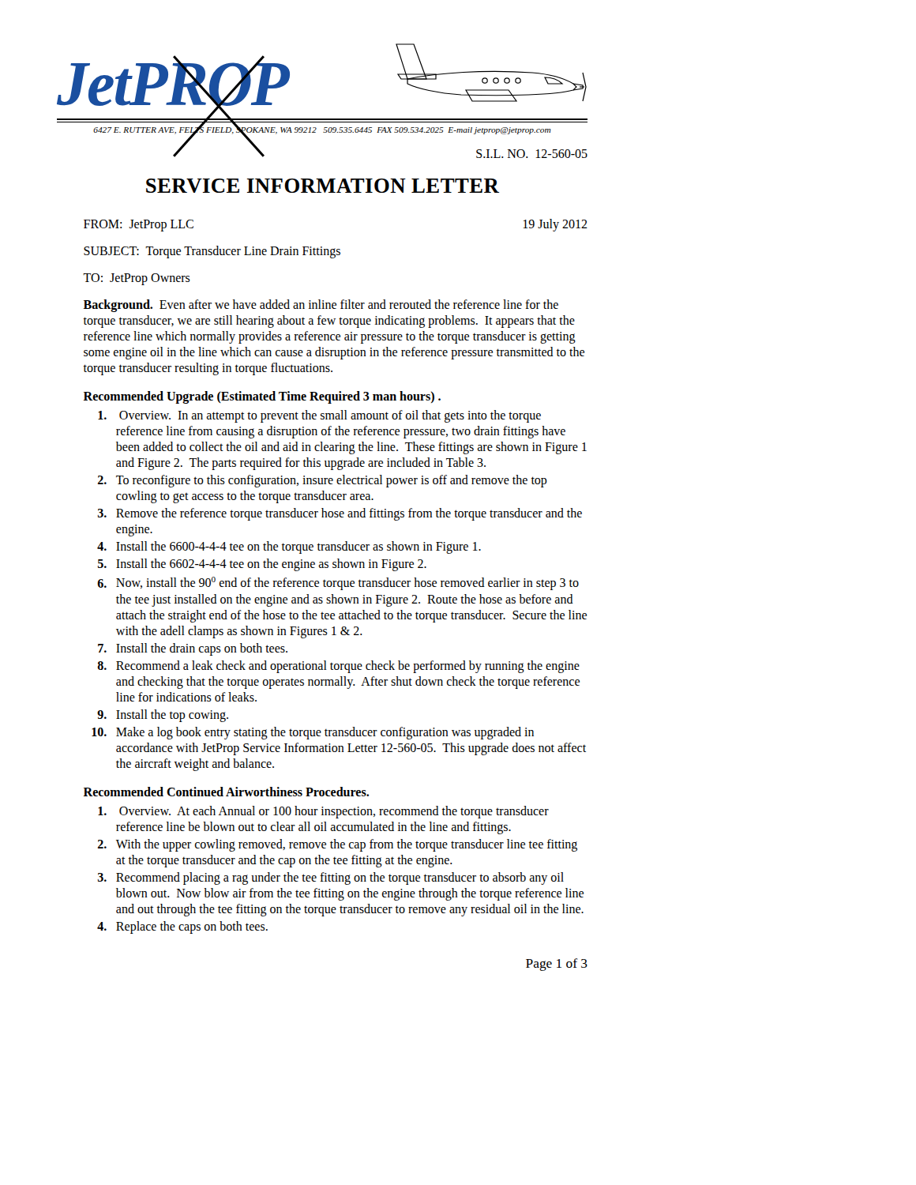Jet PROP
6427 E. RUTTER AVE, FELTS FIELD, SPOKANE, WA 99212 509.535.6445 FAX 509.534.2025 E-mail jetprop@jetprop.com
S.I.L. NO. 12-560-05
SERVICE INFORMATION LETTER
FROM: JetProp LLC 19 July 2012
SUBJECT: Torque Transducer Line Drain Fittings
TO: JetProp Owners
Background. Even after we have added an inline filter and rerouted the reference line for the torque transducer, we are still hearing about a few torque indicating problems. It appears that the reference line which normally provides a reference air pressure to the torque transducer is getting some engine oil in the line which can cause a disruption in the reference pressure transmitted to the torque transducer resulting in torque fluctuations.
Recommended Upgrade (Estimated Time Required 3 man hours) .
Overview. In an attempt to prevent the small amount of oil that gets into the torque reference line from causing a disruption of the reference pressure, two drain fittings have been added to collect the oil and aid in clearing the line. These fittings are shown in Figure 1 and Figure 2. The parts required for this upgrade are included in Table 3.
To reconfigure to this configuration, insure electrical power is off and remove the top cowling to get access to the torque transducer area.
Remove the reference torque transducer hose and fittings from the torque transducer and the engine.
Install the 6600-4-4-4 tee on the torque transducer as shown in Figure 1.
Install the 6602-4-4-4 tee on the engine as shown in Figure 2.
Now, install the 900 end of the reference torque transducer hose removed earlier in step 3 to the tee just installed on the engine and as shown in Figure 2. Route the hose as before and attach the straight end of the hose to the tee attached to the torque transducer. Secure the line with the adell clamps as shown in Figures 1 & 2.
Install the drain caps on both tees.
Recommend a leak check and operational torque check be performed by running the engine and checking that the torque operates normally. After shut down check the torque reference line for indications of leaks.
Install the top cowing.
Make a log book entry stating the torque transducer configuration was upgraded in accordance with JetProp Service Information Letter 12-560-05. This upgrade does not affect the aircraft weight and balance.
Recommended Continued Airworthiness Procedures.
Overview. At each Annual or 100 hour inspection, recommend the torque transducer reference line be blown out to clear all oil accumulated in the line and fittings.
With the upper cowling removed, remove the cap from the torque transducer line tee fitting at the torque transducer and the cap on the tee fitting at the engine.
Recommend placing a rag under the tee fitting on the torque transducer to absorb any oil blown out. Now blow air from the tee fitting on the engine through the torque reference line and out through the tee fitting on the torque transducer to remove any residual oil in the line.
Replace the caps on both tees.
Page 1 of 3